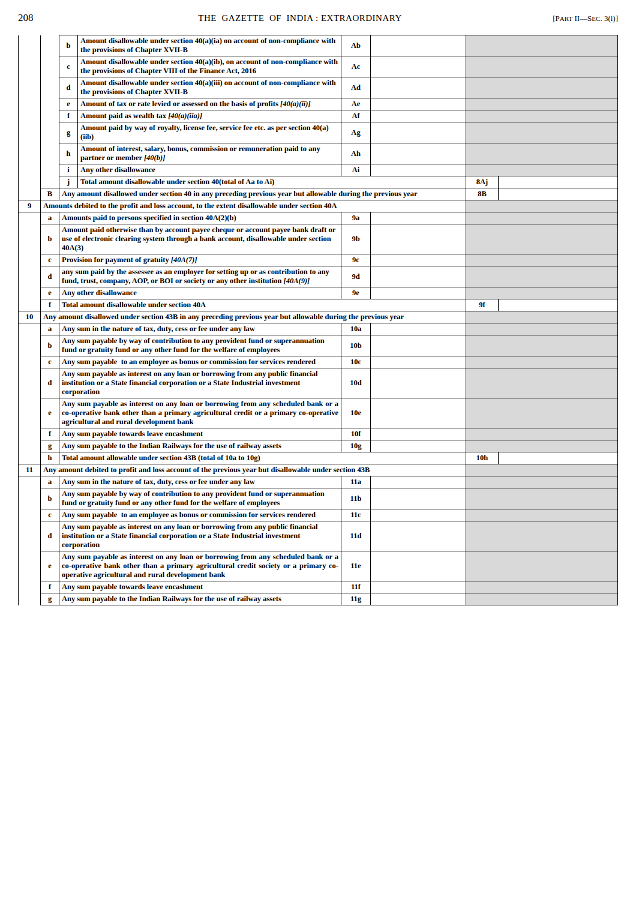208
THE GAZETTE OF INDIA : EXTRAORDINARY
[PART II—SEC. 3(i)]
| | | b | Amount disallowable under section 40(a)(ia) on account of non-compliance with the provisions of Chapter XVII-B | Ab | | |
| | | c | Amount disallowable under section 40(a)(ib), on account of non-compliance with the provisions of Chapter VIII of the Finance Act, 2016 | Ac | | |
| | | d | Amount disallowable under section 40(a)(iii) on account of non-compliance with the provisions of Chapter XVII-B | Ad | | |
| | | e | Amount of tax or rate levied or assessed on the basis of profits [40(a)(ii)] | Ae | | |
| | | f | Amount paid as wealth tax [40(a)(iia)] | Af | | |
| | | g | Amount paid by way of royalty, license fee, service fee etc. as per section 40(a)(iib) | Ag | | |
| | | h | Amount of interest, salary, bonus, commission or remuneration paid to any partner or member [40(b)] | Ah | | |
| | | i | Any other disallowance | Ai | | |
| | | j | Total amount disallowable under section 40(total of Aa to Ai) | 8Aj | |
| | B | Any amount disallowed under section 40 in any preceding previous year but allowable during the previous year | 8B | |
| 9 | Amounts debited to the profit and loss account, to the extent disallowable under section 40A | |
| | a | Amounts paid to persons specified in section 40A(2)(b) | 9a | | |
| | b | Amount paid otherwise than by account payee cheque or account payee bank draft or use of electronic clearing system through a bank account, disallowable under section 40A(3) | 9b | | |
| | c | Provision for payment of gratuity [40A(7)] | 9c | | |
| | d | any sum paid by the assessee as an employer for setting up or as contribution to any fund, trust, company, AOP, or BOI or society or any other institution [40A(9)] | 9d | | |
| | e | Any other disallowance | 9e | | |
| | f | Total amount disallowable under section 40A | 9f | |
| 10 | Any amount disallowed under section 43B in any preceding previous year but allowable during the previous year | |
| | a | Any sum in the nature of tax, duty, cess or fee under any law | 10a | | |
| | b | Any sum payable by way of contribution to any provident fund or superannuation fund or gratuity fund or any other fund for the welfare of employees | 10b | | |
| | c | Any sum payable to an employee as bonus or commission for services rendered | 10c | | |
| | d | Any sum payable as interest on any loan or borrowing from any public financial institution or a State financial corporation or a State Industrial investment corporation | 10d | | |
| | e | Any sum payable as interest on any loan or borrowing from any scheduled bank or a co-operative bank other than a primary agricultural credit or a primary co-operative agricultural and rural development bank | 10e | | |
| | f | Any sum payable towards leave encashment | 10f | | |
| | g | Any sum payable to the Indian Railways for the use of railway assets | 10g | | |
| | h | Total amount allowable under section 43B (total of 10a to 10g) | 10h | |
| 11 | Any amount debited to profit and loss account of the previous year but disallowable under section 43B | |
| | a | Any sum in the nature of tax, duty, cess or fee under any law | 11a | | |
| | b | Any sum payable by way of contribution to any provident fund or superannuation fund or gratuity fund or any other fund for the welfare of employees | 11b | | |
| | c | Any sum payable to an employee as bonus or commission for services rendered | 11c | | |
| | d | Any sum payable as interest on any loan or borrowing from any public financial institution or a State financial corporation or a State Industrial investment corporation | 11d | | |
| | e | Any sum payable as interest on any loan or borrowing from any scheduled bank or a co-operative bank other than a primary agricultural credit society or a primary co-operative agricultural and rural development bank | 11e | | |
| | f | Any sum payable towards leave encashment | 11f | | |
| | g | Any sum payable to the Indian Railways for the use of railway assets | 11g | | |